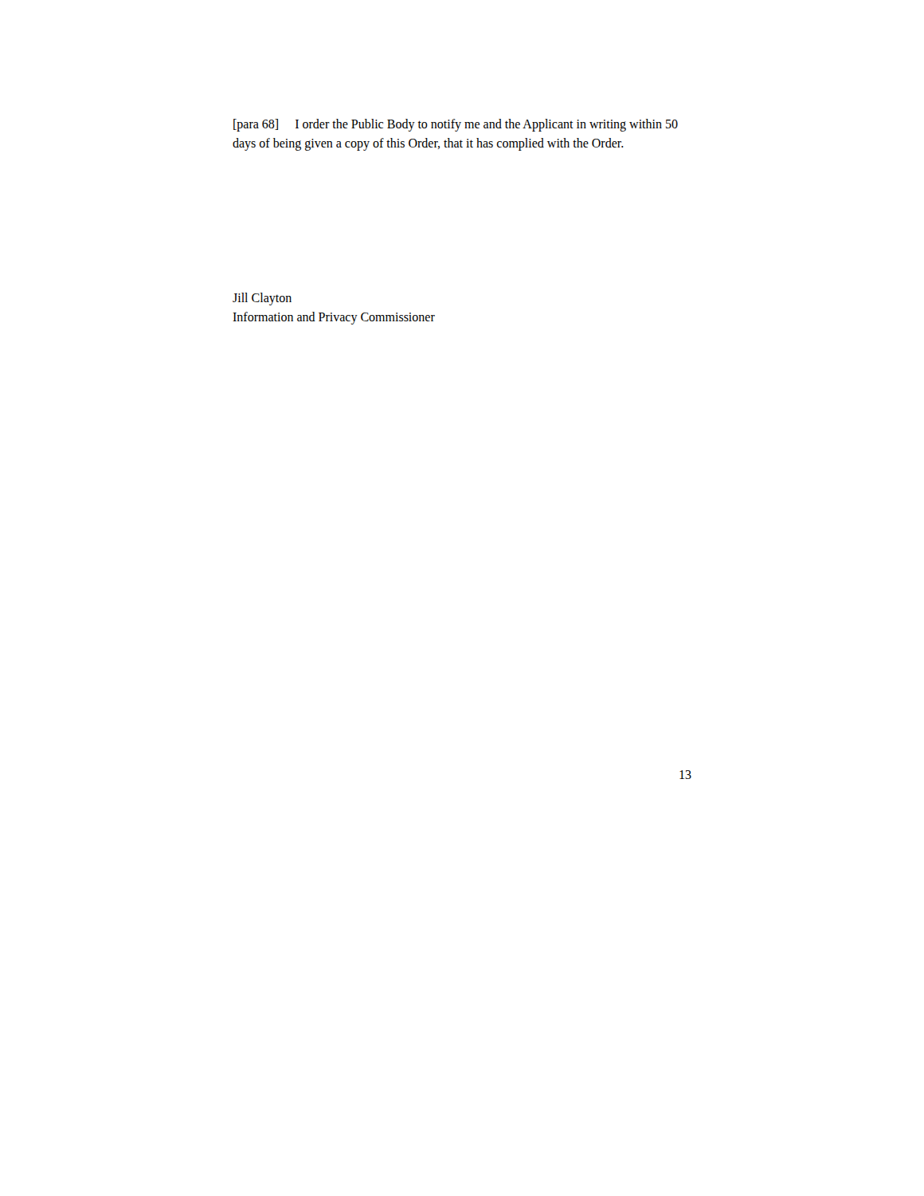[para 68] I order the Public Body to notify me and the Applicant in writing within 50 days of being given a copy of this Order, that it has complied with the Order.
Jill Clayton
Information and Privacy Commissioner
13